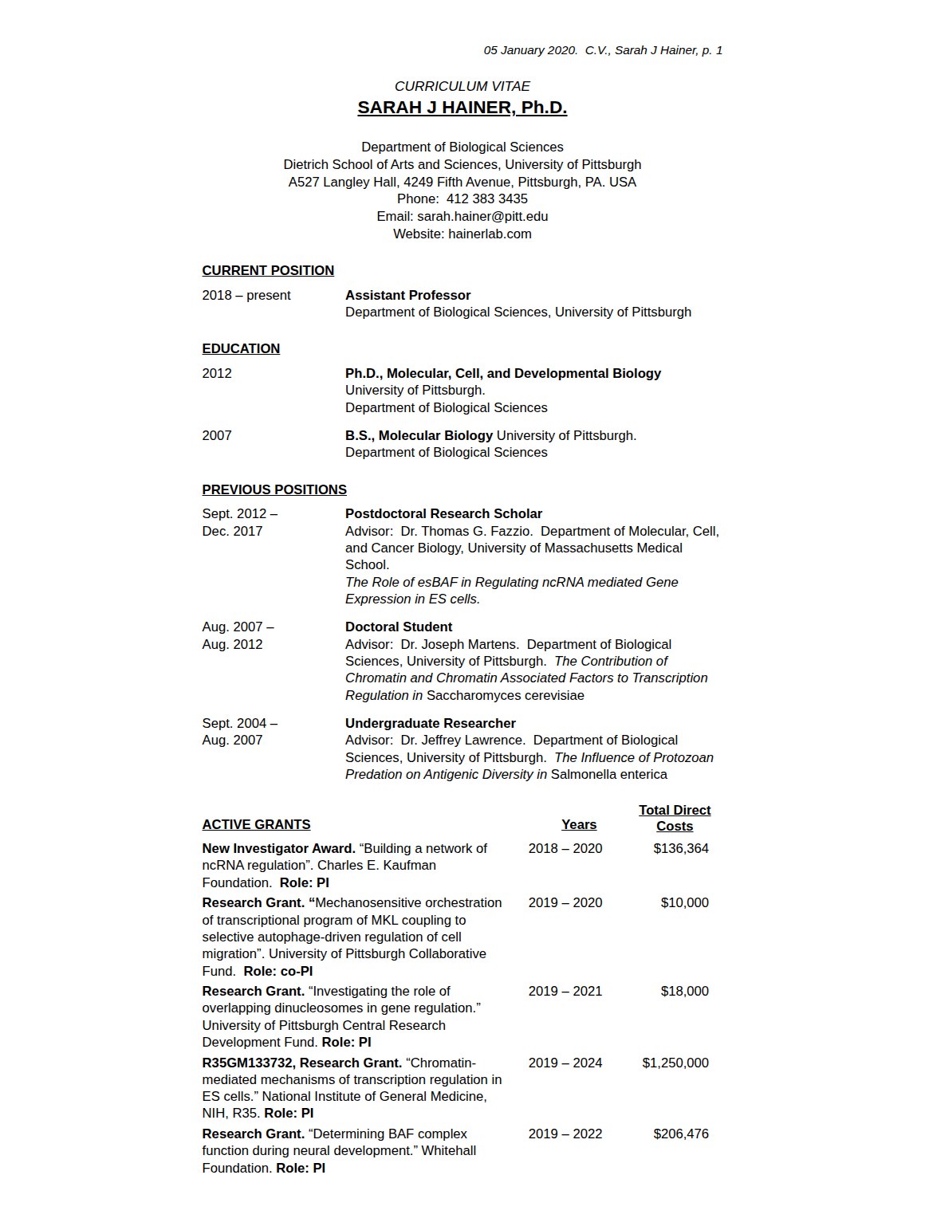05 January 2020. C.V., Sarah J Hainer, p. 1
CURRICULUM VITAE
SARAH J HAINER, Ph.D.
Department of Biological Sciences
Dietrich School of Arts and Sciences, University of Pittsburgh
A527 Langley Hall, 4249 Fifth Avenue, Pittsburgh, PA. USA
Phone: 412 383 3435
Email: sarah.hainer@pitt.edu
Website: hainerlab.com
CURRENT POSITION
| 2018 – present | Assistant Professor Department of Biological Sciences, University of Pittsburgh |
EDUCATION
| 2012 | Ph.D., Molecular, Cell, and Developmental Biology University of Pittsburgh. Department of Biological Sciences |
| 2007 | B.S., Molecular Biology University of Pittsburgh. Department of Biological Sciences |
PREVIOUS POSITIONS
| Sept. 2012 – Dec. 2017 | Postdoctoral Research Scholar Advisor: Dr. Thomas G. Fazzio. Department of Molecular, Cell, and Cancer Biology, University of Massachusetts Medical School. The Role of esBAF in Regulating ncRNA mediated Gene Expression in ES cells. |
| Aug. 2007 – Aug. 2012 | Doctoral Student Advisor: Dr. Joseph Martens. Department of Biological Sciences, University of Pittsburgh. The Contribution of Chromatin and Chromatin Associated Factors to Transcription Regulation in Saccharomyces cerevisiae |
| Sept. 2004 – Aug. 2007 | Undergraduate Researcher Advisor: Dr. Jeffrey Lawrence. Department of Biological Sciences, University of Pittsburgh. The Influence of Protozoan Predation on Antigenic Diversity in Salmonella enterica |
ACTIVE GRANTS
Years
Total Direct
Costs
| New Investigator Award. “Building a network of ncRNA regulation”. Charles E. Kaufman Foundation. Role: PI | 2018 – 2020 | $136,364 |
| Research Grant. “ Mechanosensitive orchestration of transcriptional program of MKL coupling to selective autophage-driven regulation of cell migration”. University of Pittsburgh Collaborative Fund. Role: co-PI | 2019 – 2020 | $10,000 |
| Research Grant. “Investigating the role of overlapping dinucleosomes in gene regulation.” University of Pittsburgh Central Research Development Fund. Role: PI | 2019 – 2021 | $18,000 |
| R35GM133732, Research Grant. “Chromatin-mediated mechanisms of transcription regulation in ES cells.” National Institute of General Medicine, NIH, R35. Role: PI | 2019 – 2024 | $1,250,000 |
| Research Grant. “Determining BAF complex function during neural development.” Whitehall Foundation. Role: PI | 2019 – 2022 | $206,476 |